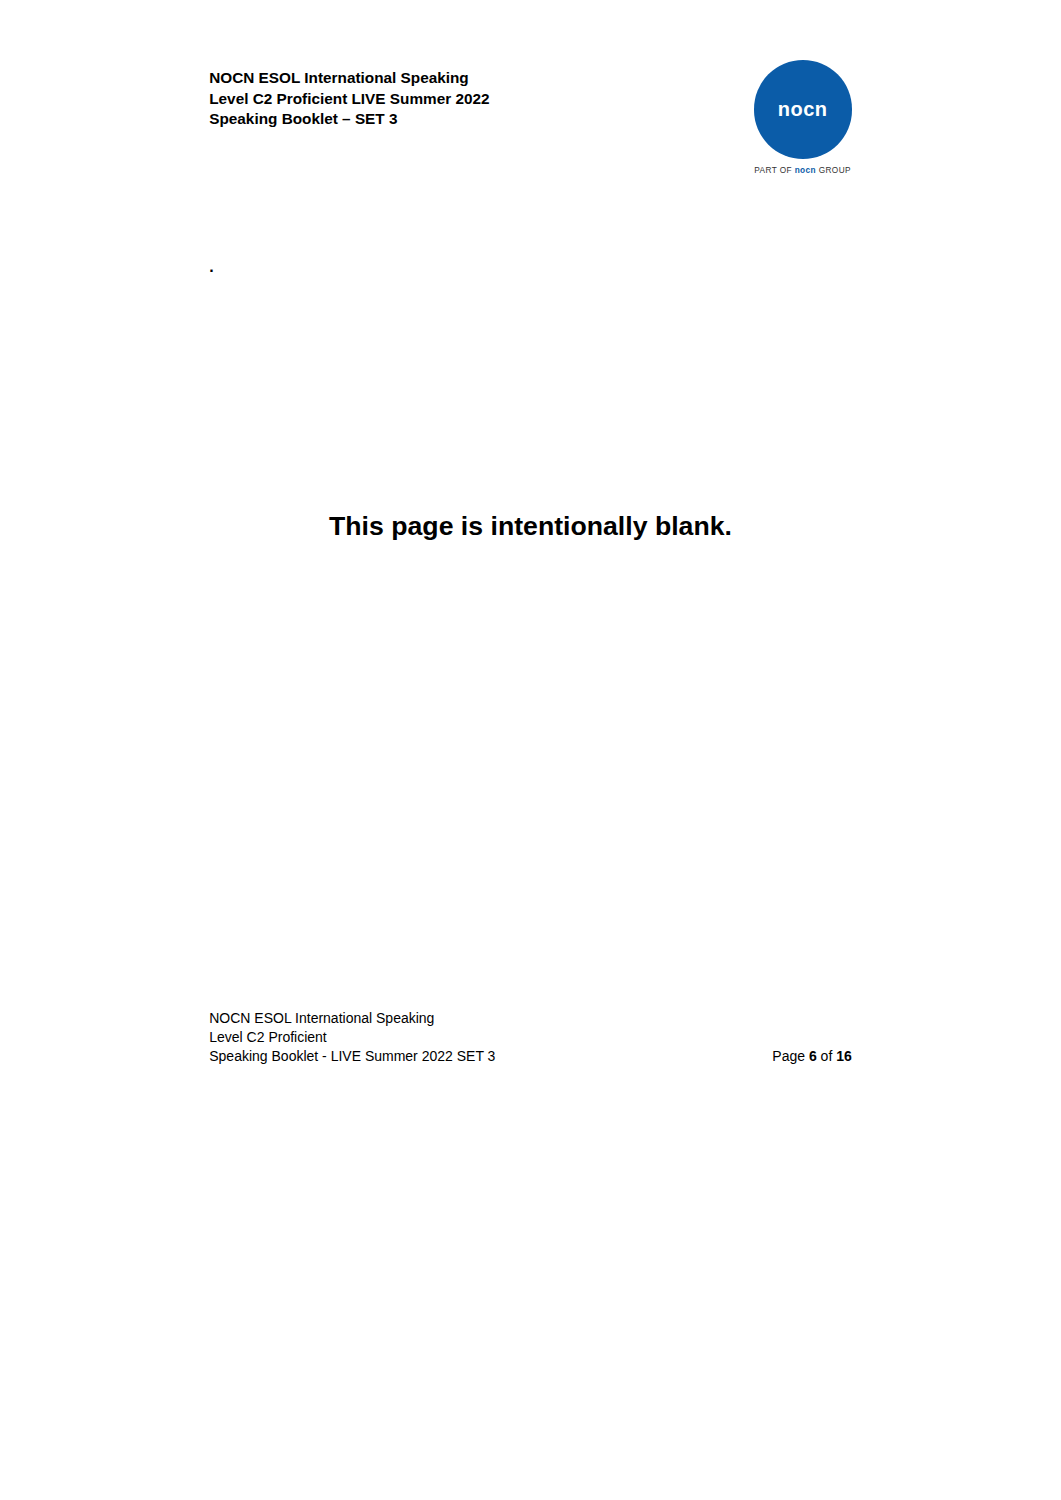NOCN ESOL International Speaking
Level C2 Proficient LIVE Summer 2022
Speaking Booklet – SET 3
nocn
PART OF nocn GROUP
.
This page is intentionally blank.
NOCN ESOL International Speaking
Level C2 Proficient
Speaking Booklet - LIVE Summer 2022 SET 3
Page 6 of 16